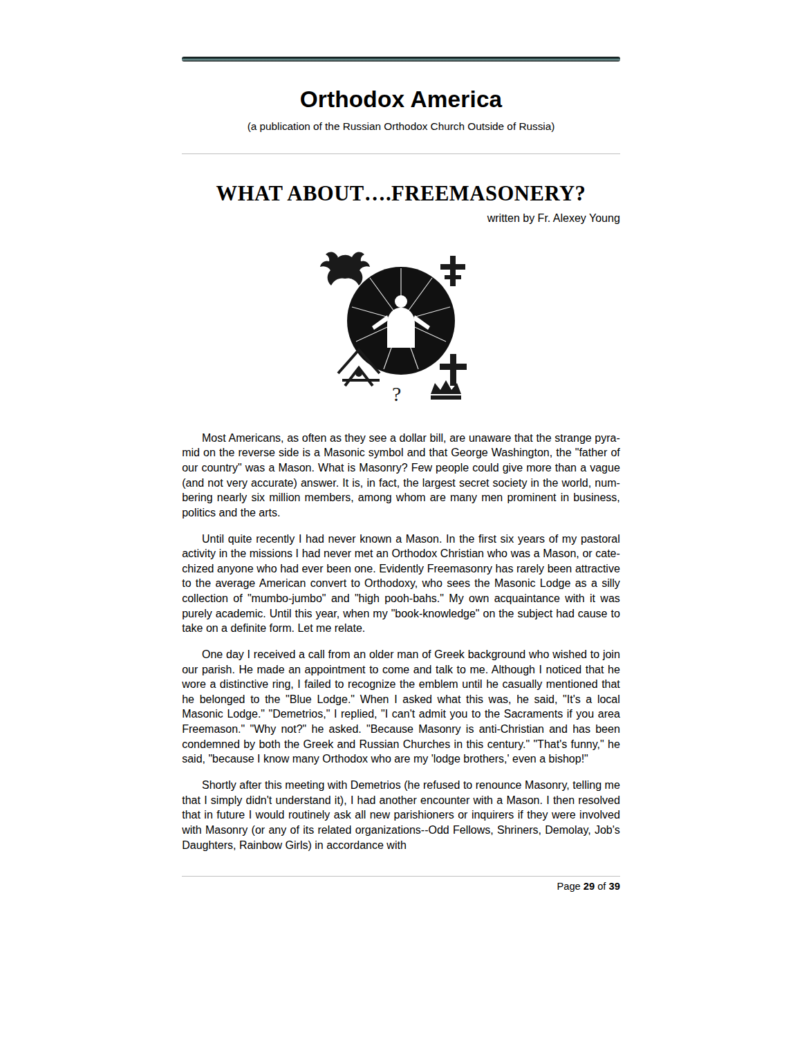Orthodox America
(a publication of the Russian Orthodox Church Outside of Russia)
WHAT ABOUT….FREEMASONERY?
written by Fr. Alexey Young
Masonic emblem illustration ?
Most Americans, as often as they see a dollar bill, are unaware that the strange pyramid on the reverse side is a Masonic symbol and that George Washington, the "father of our country" was a Mason. What is Masonry? Few people could give more than a vague (and not very accurate) answer. It is, in fact, the largest secret society in the world, numbering nearly six million members, among whom are many men prominent in business, politics and the arts.
Until quite recently I had never known a Mason. In the first six years of my pastoral activity in the missions I had never met an Orthodox Christian who was a Mason, or catechized anyone who had ever been one. Evidently Freemasonry has rarely been attractive to the average American convert to Orthodoxy, who sees the Masonic Lodge as a silly collection of "mumbo-jumbo" and "high pooh-bahs." My own acquaintance with it was purely academic. Until this year, when my "book-knowledge" on the subject had cause to take on a definite form. Let me relate.
One day I received a call from an older man of Greek background who wished to join our parish. He made an appointment to come and talk to me. Although I noticed that he wore a distinctive ring, I failed to recognize the emblem until he casually mentioned that he belonged to the "Blue Lodge." When I asked what this was, he said, "It's a local Masonic Lodge." "Demetrios," I replied, "I can't admit you to the Sacraments if you area Freemason." "Why not?" he asked. "Because Masonry is anti-Christian and has been condemned by both the Greek and Russian Churches in this century." "That's funny," he said, "because I know many Orthodox who are my 'lodge brothers,' even a bishop!"
Shortly after this meeting with Demetrios (he refused to renounce Masonry, telling me that I simply didn't understand it), I had another encounter with a Mason. I then resolved that in future I would routinely ask all new parishioners or inquirers if they were involved with Masonry (or any of its related organizations--Odd Fellows, Shriners, Demolay, Job's Daughters, Rainbow Girls) in accordance with
Page 29 of 39